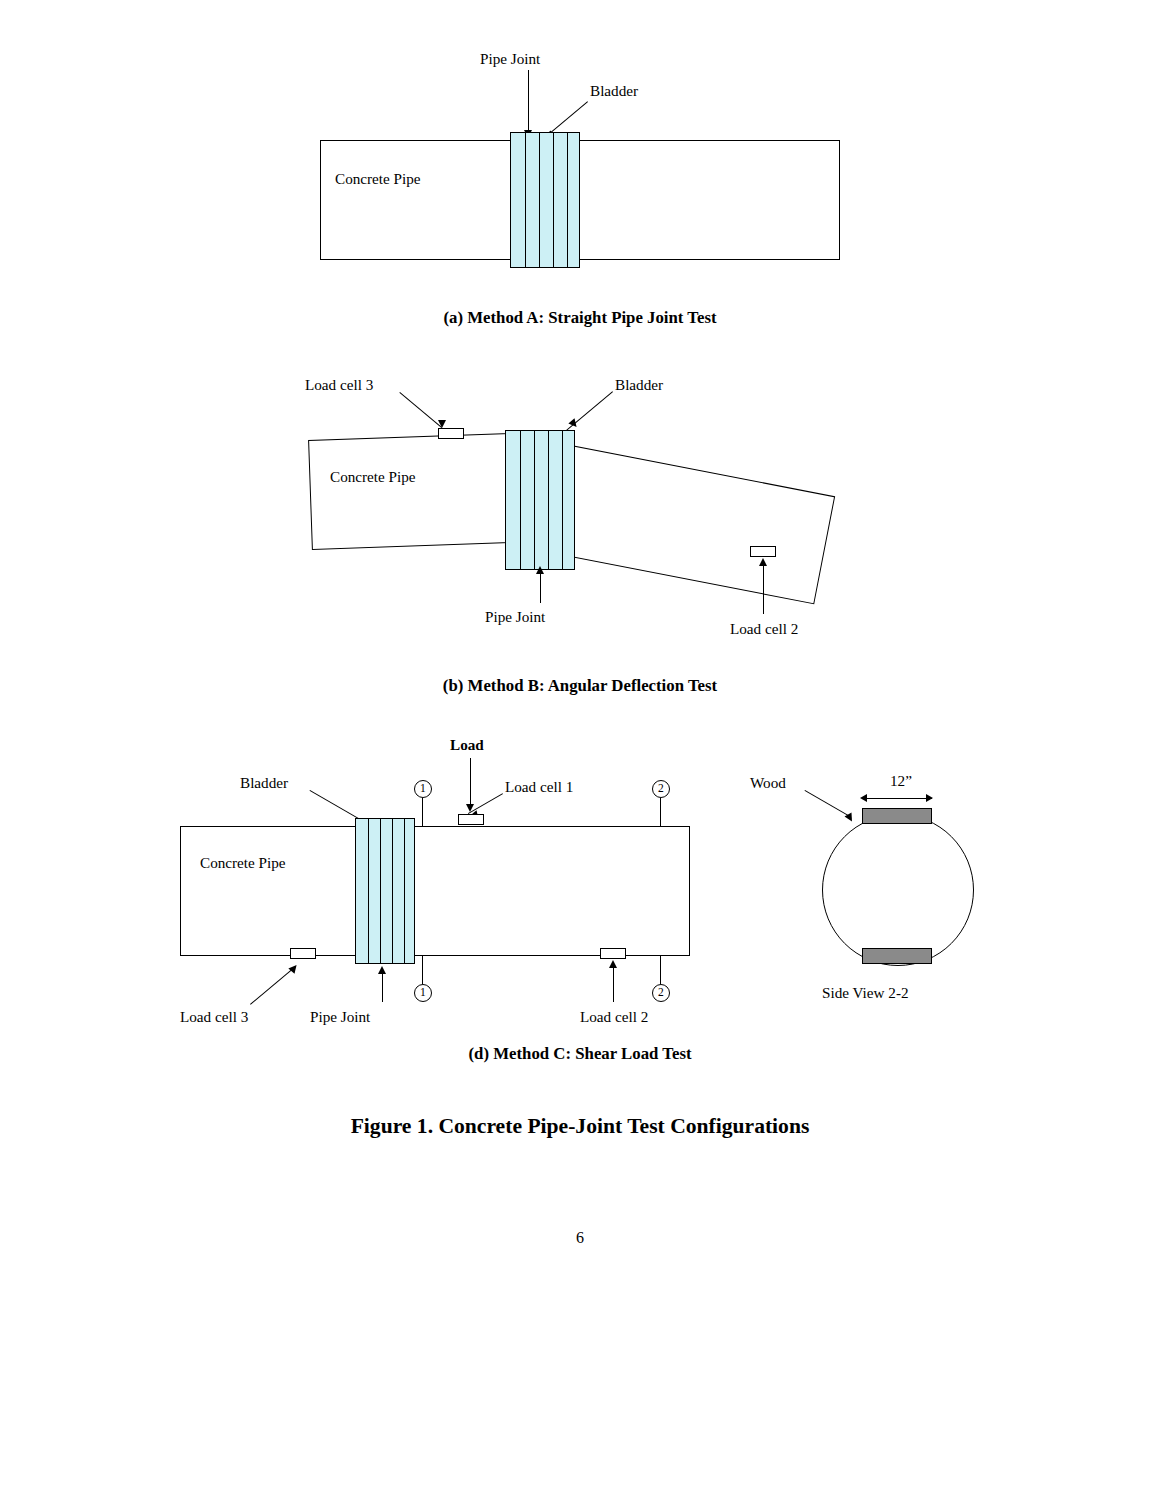Pipe Joint Bladder
Concrete Pipe
(a) Method A: Straight Pipe Joint Test
Load cell 3 Bladder
Concrete Pipe Pipe Joint
Load cell 2
(b) Method B: Angular Deflection Test
Load Bladder
Load cell 1
Concrete Pipe
1
1
2
2
Load cell 3
Pipe Joint
Load cell 2
Wood
12”
Side View 2-2
(d) Method C: Shear Load Test
Figure 1. Concrete Pipe-Joint Test Configurations
6